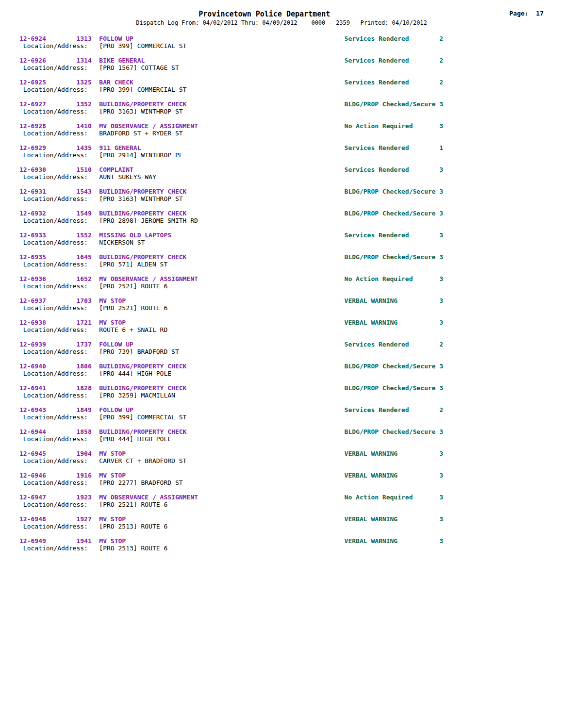Page: 17
Provincetown Police Department
Dispatch Log From: 04/02/2012 Thru: 04/09/2012 0000 - 2359 Printed: 04/10/2012
| 12-6924 1313 FOLLOW UP | Services Rendered 2 |
| Location/Address: [PRO 399] COMMERCIAL ST |
| 12-6926 1314 BIKE GENERAL | Services Rendered 2 |
| Location/Address: [PRO 1567] COTTAGE ST |
| 12-6925 1325 BAR CHECK | Services Rendered 2 |
| Location/Address: [PRO 399] COMMERCIAL ST |
| 12-6927 1352 BUILDING/PROPERTY CHECK | BLDG/PROP Checked/Secure 3 |
| Location/Address: [PRO 3163] WINTHROP ST |
| 12-6928 1410 MV OBSERVANCE / ASSIGNMENT | No Action Required 3 |
| Location/Address: BRADFORD ST + RYDER ST |
| 12-6929 1435 911 GENERAL | Services Rendered 1 |
| Location/Address: [PRO 2914] WINTHROP PL |
| 12-6930 1510 COMPLAINT | Services Rendered 3 |
| Location/Address: AUNT SUKEYS WAY |
| 12-6931 1543 BUILDING/PROPERTY CHECK | BLDG/PROP Checked/Secure 3 |
| Location/Address: [PRO 3163] WINTHROP ST |
| 12-6932 1549 BUILDING/PROPERTY CHECK | BLDG/PROP Checked/Secure 3 |
| Location/Address: [PRO 2898] JEROME SMITH RD |
| 12-6933 1552 MISSING OLD LAPTOPS | Services Rendered 3 |
| Location/Address: NICKERSON ST |
| 12-6935 1645 BUILDING/PROPERTY CHECK | BLDG/PROP Checked/Secure 3 |
| Location/Address: [PRO 571] ALDEN ST |
| 12-6936 1652 MV OBSERVANCE / ASSIGNMENT | No Action Required 3 |
| Location/Address: [PRO 2521] ROUTE 6 |
| 12-6937 1703 MV STOP | VERBAL WARNING 3 |
| Location/Address: [PRO 2521] ROUTE 6 |
| 12-6938 1721 MV STOP | VERBAL WARNING 3 |
| Location/Address: ROUTE 6 + SNAIL RD |
| 12-6939 1737 FOLLOW UP | Services Rendered 2 |
| Location/Address: [PRO 739] BRADFORD ST |
| 12-6940 1806 BUILDING/PROPERTY CHECK | BLDG/PROP Checked/Secure 3 |
| Location/Address: [PRO 444] HIGH POLE |
| 12-6941 1828 BUILDING/PROPERTY CHECK | BLDG/PROP Checked/Secure 3 |
| Location/Address: [PRO 3259] MACMILLAN |
| 12-6943 1849 FOLLOW UP | Services Rendered 2 |
| Location/Address: [PRO 399] COMMERCIAL ST |
| 12-6944 1858 BUILDING/PROPERTY CHECK | BLDG/PROP Checked/Secure 3 |
| Location/Address: [PRO 444] HIGH POLE |
| 12-6945 1904 MV STOP | VERBAL WARNING 3 |
| Location/Address: CARVER CT + BRADFORD ST |
| 12-6946 1916 MV STOP | VERBAL WARNING 3 |
| Location/Address: [PRO 2277] BRADFORD ST |
| 12-6947 1923 MV OBSERVANCE / ASSIGNMENT | No Action Required 3 |
| Location/Address: [PRO 2521] ROUTE 6 |
| 12-6948 1927 MV STOP | VERBAL WARNING 3 |
| Location/Address: [PRO 2513] ROUTE 6 |
| 12-6949 1941 MV STOP | VERBAL WARNING 3 |
| Location/Address: [PRO 2513] ROUTE 6 |